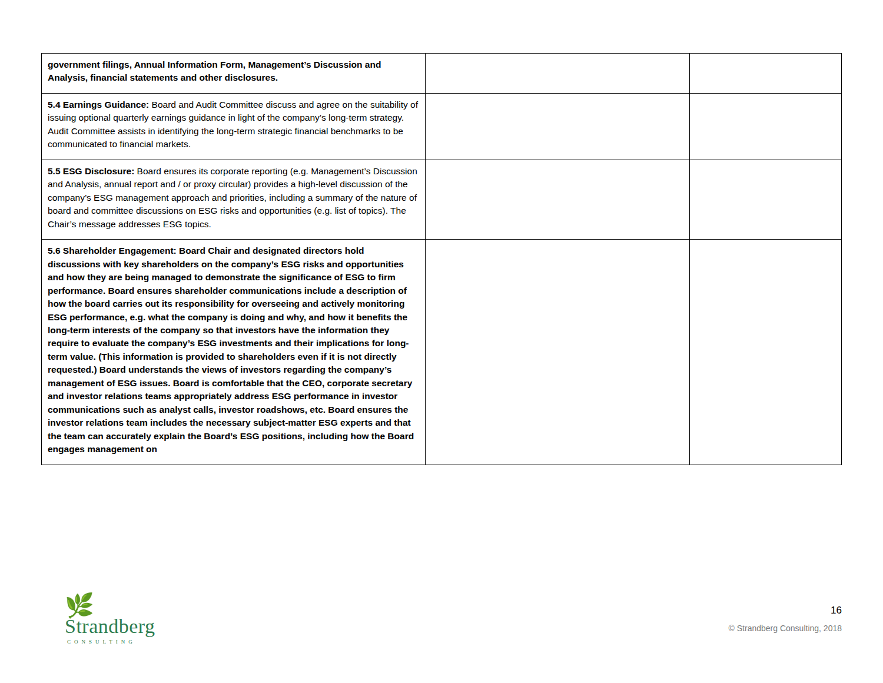| government filings, Annual Information Form, Management’s Discussion and Analysis, financial statements and other disclosures. | | |
| 5.4 Earnings Guidance: Board and Audit Committee discuss and agree on the suitability of issuing optional quarterly earnings guidance in light of the company’s long-term strategy. Audit Committee assists in identifying the long-term strategic financial benchmarks to be communicated to financial markets. | | |
| 5.5 ESG Disclosure: Board ensures its corporate reporting (e.g. Management’s Discussion and Analysis, annual report and / or proxy circular) provides a high-level discussion of the company’s ESG management approach and priorities, including a summary of the nature of board and committee discussions on ESG risks and opportunities (e.g. list of topics). The Chair’s message addresses ESG topics. | | |
| 5.6 Shareholder Engagement: Board Chair and designated directors hold discussions with key shareholders on the company’s ESG risks and opportunities and how they are being managed to demonstrate the significance of ESG to firm performance. Board ensures shareholder communications include a description of how the board carries out its responsibility for overseeing and actively monitoring ESG performance, e.g. what the company is doing and why, and how it benefits the long-term interests of the company so that investors have the information they require to evaluate the company’s ESG investments and their implications for long-term value. (This information is provided to shareholders even if it is not directly requested.) Board understands the views of investors regarding the company’s management of ESG issues. Board is comfortable that the CEO, corporate secretary and investor relations teams appropriately address ESG performance in investor communications such as analyst calls, investor roadshows, etc. Board ensures the investor relations team includes the necessary subject-matter ESG experts and that the team can accurately explain the Board’s ESG positions, including how the Board engages management on | | |
🌿
Strandberg
CONSULTING
16
© Strandberg Consulting, 2018